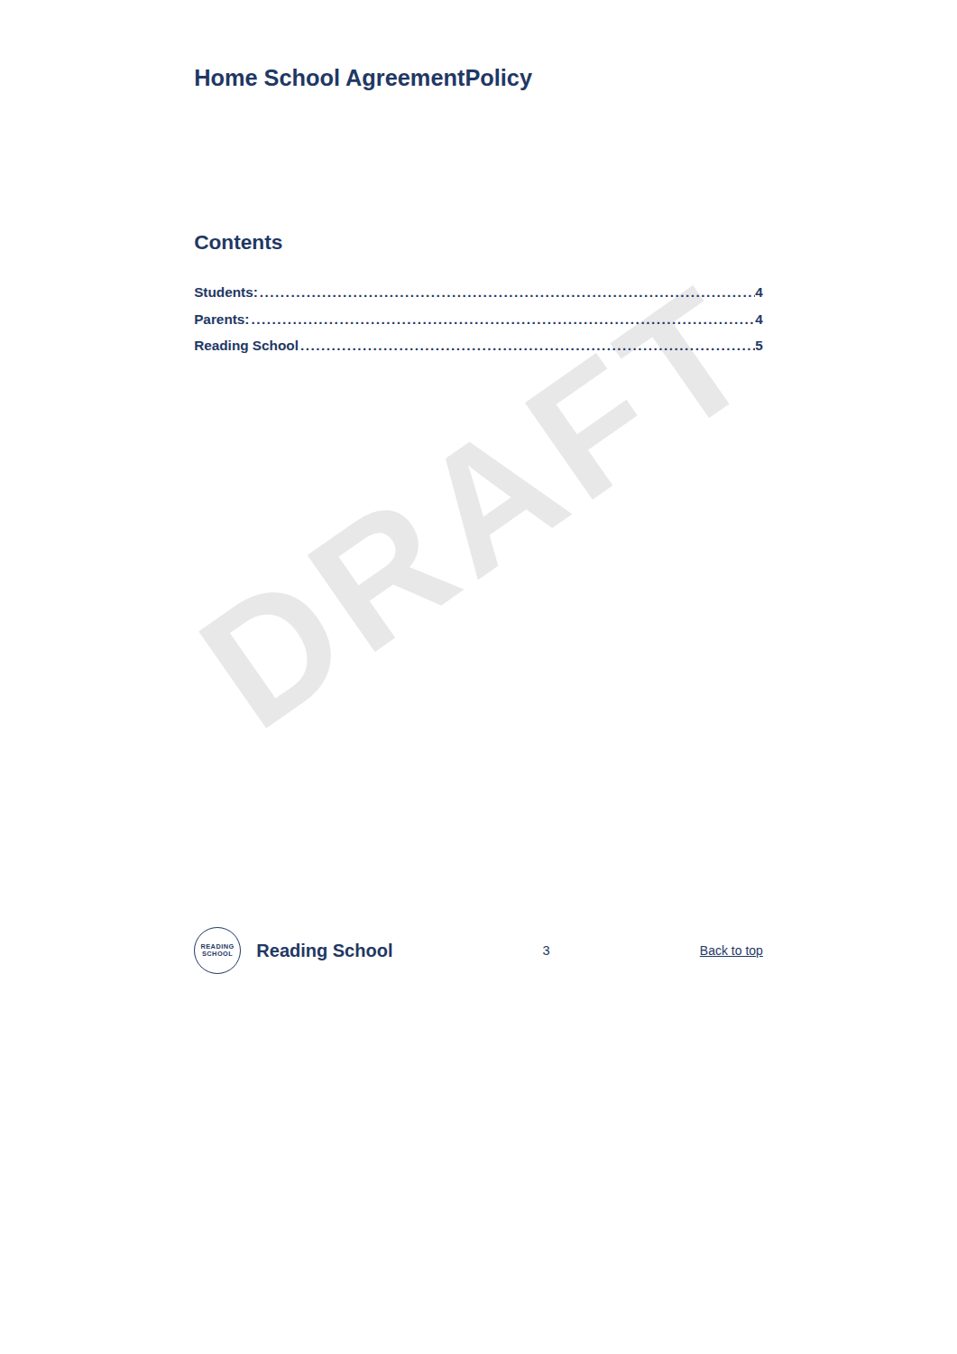DRAFT
Home School AgreementPolicy
Contents
Students: ........................................................................................................... 4
Parents: ............................................................................................................. 4
Reading School .................................................................................................. 5
READING
SCHOOL
Reading School
3
Back to top